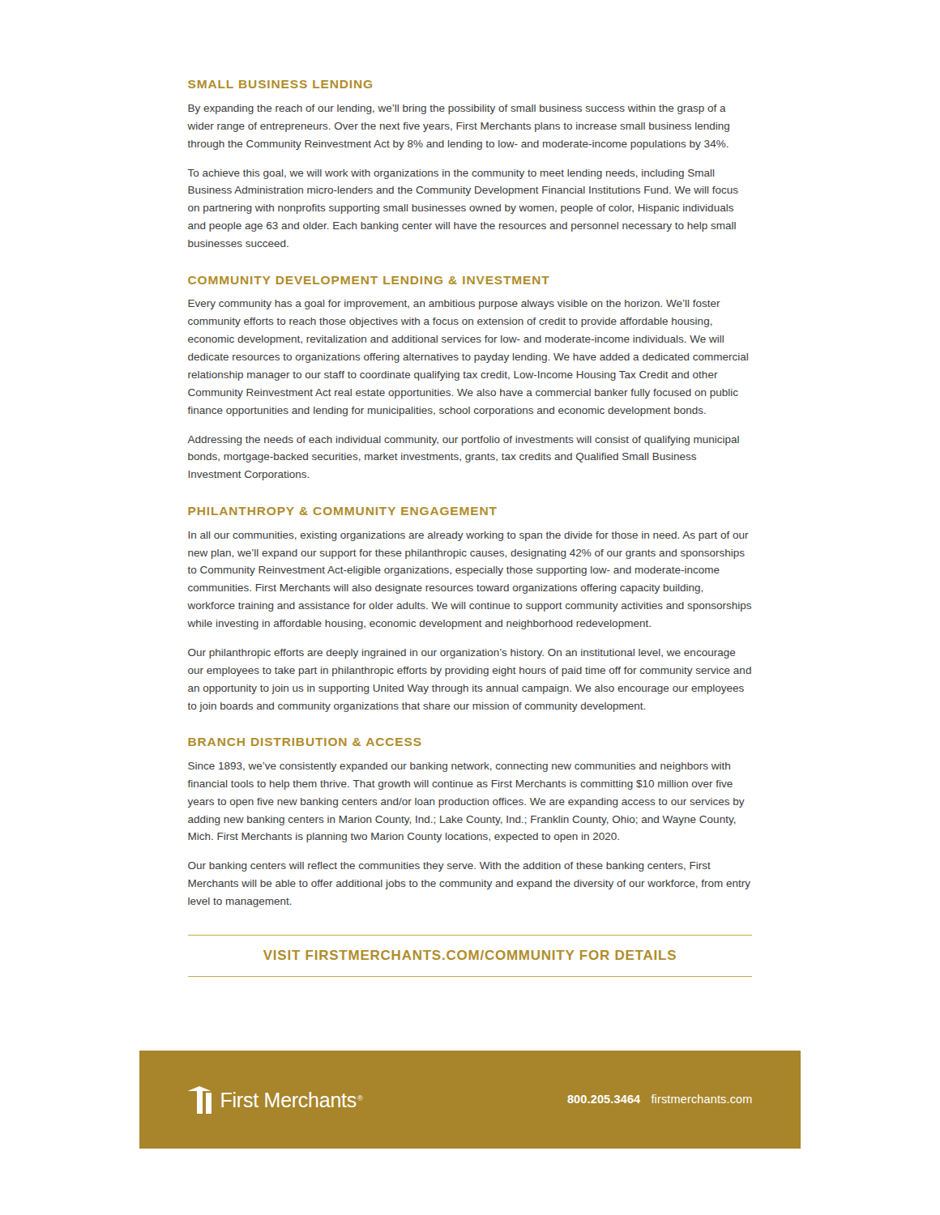Small Business Lending
By expanding the reach of our lending, we’ll bring the possibility of small business success within the grasp of a wider range of entrepreneurs. Over the next five years, First Merchants plans to increase small business lending through the Community Reinvestment Act by 8% and lending to low- and moderate-income populations by 34%.
To achieve this goal, we will work with organizations in the community to meet lending needs, including Small Business Administration micro-lenders and the Community Development Financial Institutions Fund. We will focus on partnering with nonprofits supporting small businesses owned by women, people of color, Hispanic individuals and people age 63 and older. Each banking center will have the resources and personnel necessary to help small businesses succeed.
Community Development Lending & Investment
Every community has a goal for improvement, an ambitious purpose always visible on the horizon. We’ll foster community efforts to reach those objectives with a focus on extension of credit to provide affordable housing, economic development, revitalization and additional services for low- and moderate-income individuals. We will dedicate resources to organizations offering alternatives to payday lending. We have added a dedicated commercial relationship manager to our staff to coordinate qualifying tax credit, Low-Income Housing Tax Credit and other Community Reinvestment Act real estate opportunities. We also have a commercial banker fully focused on public finance opportunities and lending for municipalities, school corporations and economic development bonds.
Addressing the needs of each individual community, our portfolio of investments will consist of qualifying municipal bonds, mortgage-backed securities, market investments, grants, tax credits and Qualified Small Business Investment Corporations.
Philanthropy & Community Engagement
In all our communities, existing organizations are already working to span the divide for those in need. As part of our new plan, we’ll expand our support for these philanthropic causes, designating 42% of our grants and sponsorships to Community Reinvestment Act-eligible organizations, especially those supporting low- and moderate-income communities. First Merchants will also designate resources toward organizations offering capacity building, workforce training and assistance for older adults. We will continue to support community activities and sponsorships while investing in affordable housing, economic development and neighborhood redevelopment.
Our philanthropic efforts are deeply ingrained in our organization’s history. On an institutional level, we encourage our employees to take part in philanthropic efforts by providing eight hours of paid time off for community service and an opportunity to join us in supporting United Way through its annual campaign. We also encourage our employees to join boards and community organizations that share our mission of community development.
Branch Distribution & Access
Since 1893, we’ve consistently expanded our banking network, connecting new communities and neighbors with financial tools to help them thrive. That growth will continue as First Merchants is committing $10 million over five years to open five new banking centers and/or loan production offices. We are expanding access to our services by adding new banking centers in Marion County, Ind.; Lake County, Ind.; Franklin County, Ohio; and Wayne County, Mich. First Merchants is planning two Marion County locations, expected to open in 2020.
Our banking centers will reflect the communities they serve. With the addition of these banking centers, First Merchants will be able to offer additional jobs to the community and expand the diversity of our workforce, from entry level to management.
Visit firstmerchants.com/community for details
First Merchants®
800.205.3464 firstmerchants.com